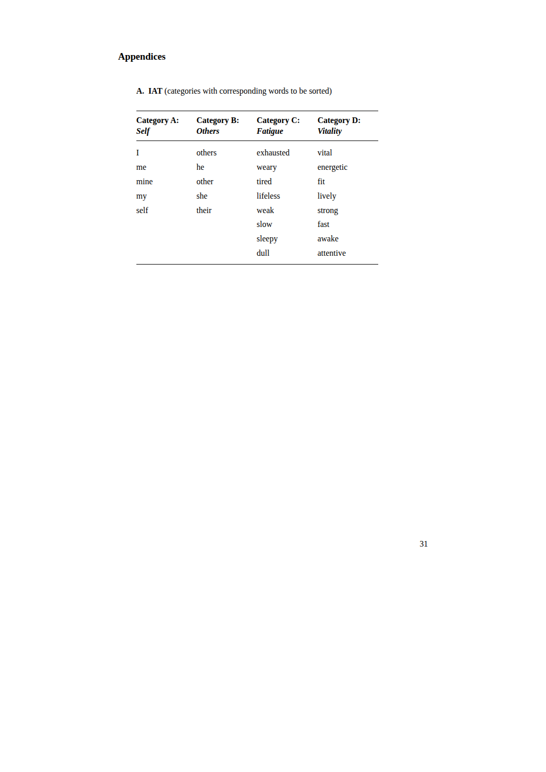Appendices
A. IAT (categories with corresponding words to be sorted)
| Category A: Self | Category B: Others | Category C: Fatigue | Category D: Vitality |
| --- | --- | --- | --- |
| I | others | exhausted | vital |
| me | he | weary | energetic |
| mine | other | tired | fit |
| my | she | lifeless | lively |
| self | their | weak | strong |
| | | slow | fast |
| | | sleepy | awake |
| | | dull | attentive |
31